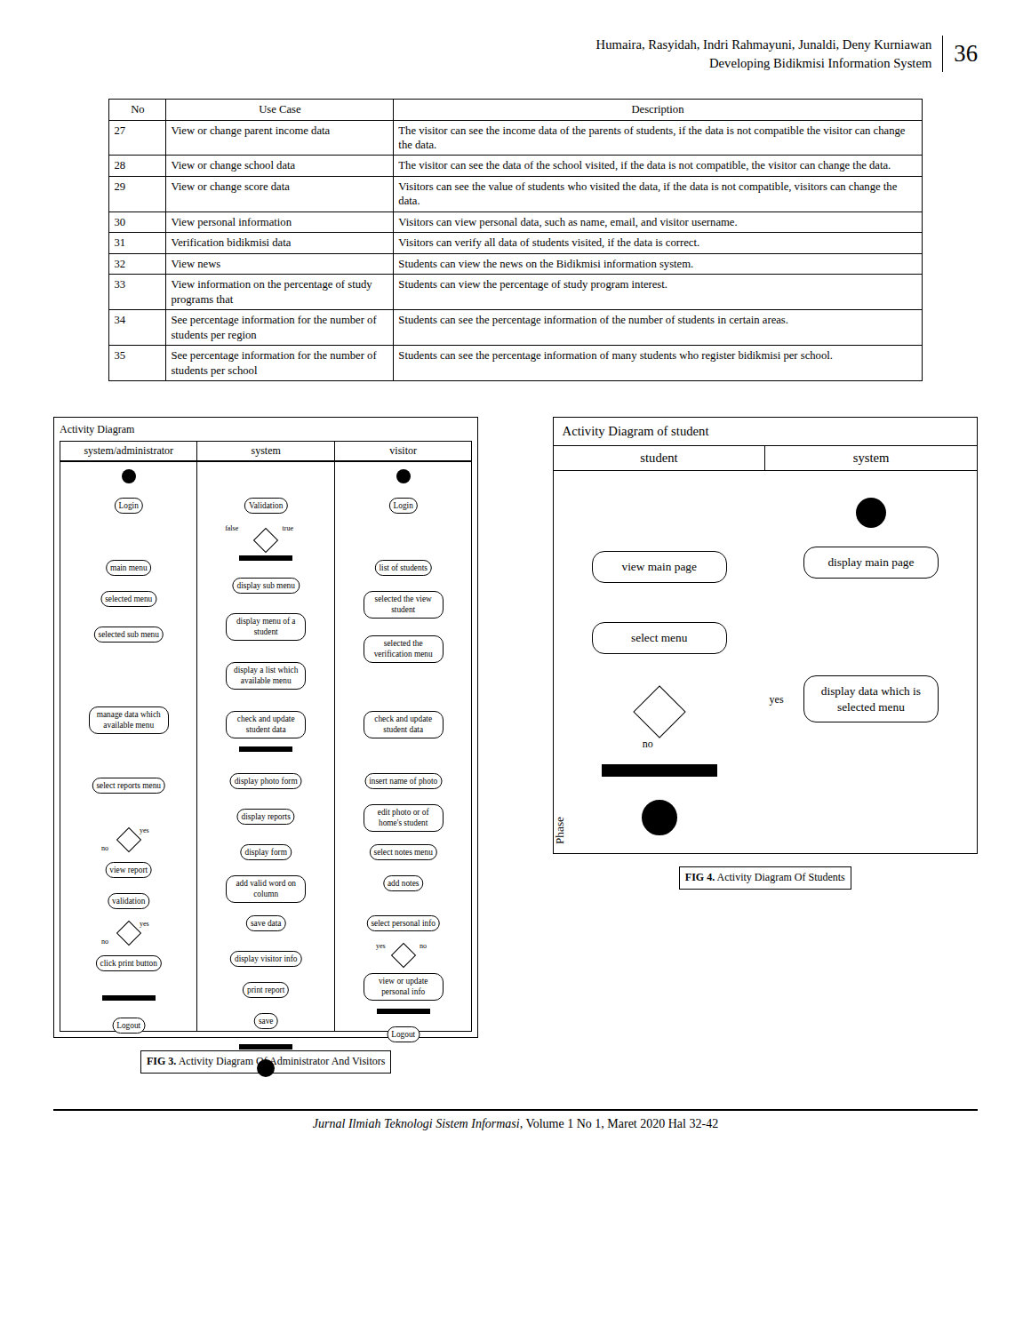Humaira, Rasyidah, Indri Rahmayuni, Junaldi, Deny Kurniawan
Developing Bidikmisi Information System
36
| No | Use Case | Description |
| --- | --- | --- |
| 27 | View or change parent income data | The visitor can see the income data of the parents of students, if the data is not compatible the visitor can change the data. |
| 28 | View or change school data | The visitor can see the data of the school visited, if the data is not compatible, the visitor can change the data. |
| 29 | View or change score data | Visitors can see the value of students who visited the data, if the data is not compatible, visitors can change the data. |
| 30 | View personal information | Visitors can view personal data, such as name, email, and visitor username. |
| 31 | Verification bidikmisi data | Visitors can verify all data of students visited, if the data is correct. |
| 32 | View news | Students can view the news on the Bidikmisi information system. |
| 33 | View information on the percentage of study programs that | Students can view the percentage of study program interest. |
| 34 | See percentage information for the number of students per region | Students can see the percentage information of the number of students in certain areas. |
| 35 | See percentage information for the number of students per school | Students can see the percentage information of many students who register bidikmisi per school. |
Activity Diagram
system/administrator
system
visitor
Login
main menu
selected menu
selected sub menu
manage data which available menu
select reports menu
yes
no
view report
validation
yes
no
click print button
Logout
Validation
false
true
display sub menu
display menu of a student
display a list which available menu
check and update student data
display photo form
display reports
display form
add valid word on column
save data
display visitor info
print report
save
Login
list of students
selected the view student
selected the verification menu
check and update student data
insert name of photo
edit photo or of home's student
select notes menu
add notes
select personal info
yes
no
view or update personal info
Logout
FIG 3. Activity Diagram Of Administrator And Visitors
Activity Diagram of student
student
system
Phase
view main page
select menu
no
display main page
display data which is selected menu
yes
FIG 4. Activity Diagram Of Students
Jurnal Ilmiah Teknologi Sistem Informasi, Volume 1 No 1, Maret 2020 Hal 32-42